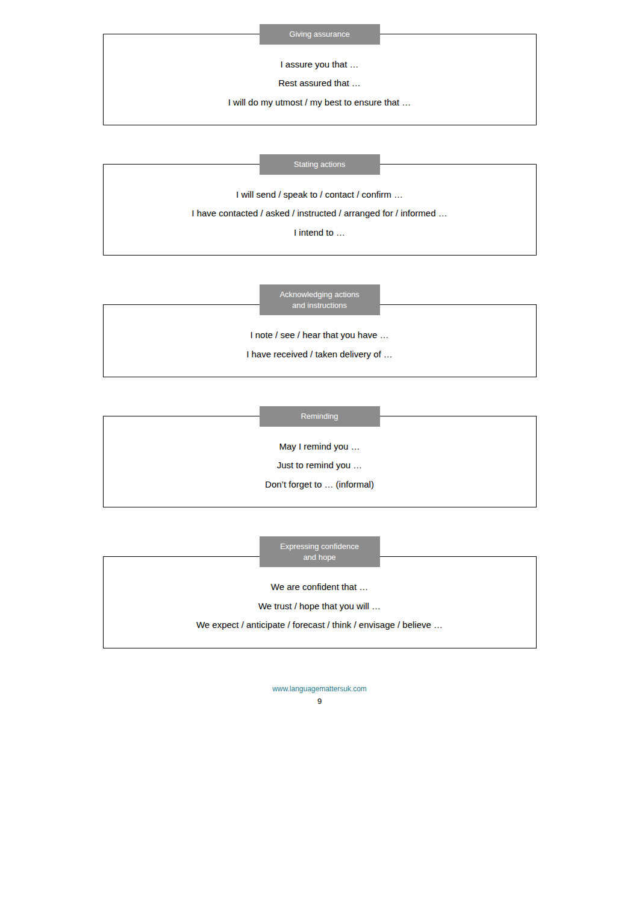Giving assurance
I assure you that …
Rest assured that …
I will do my utmost / my best to ensure that …
Stating actions
I will send / speak to / contact / confirm …
I have contacted / asked / instructed / arranged for / informed …
I intend to …
Acknowledging actions
and instructions
I note / see / hear that you have …
I have received / taken delivery of …
Reminding
May I remind you …
Just to remind you …
Don’t forget to … (informal)
Expressing confidence
and hope
We are confident that …
We trust / hope that you will …
We expect / anticipate / forecast / think / envisage / believe …
www.languagemattersuk.com
9